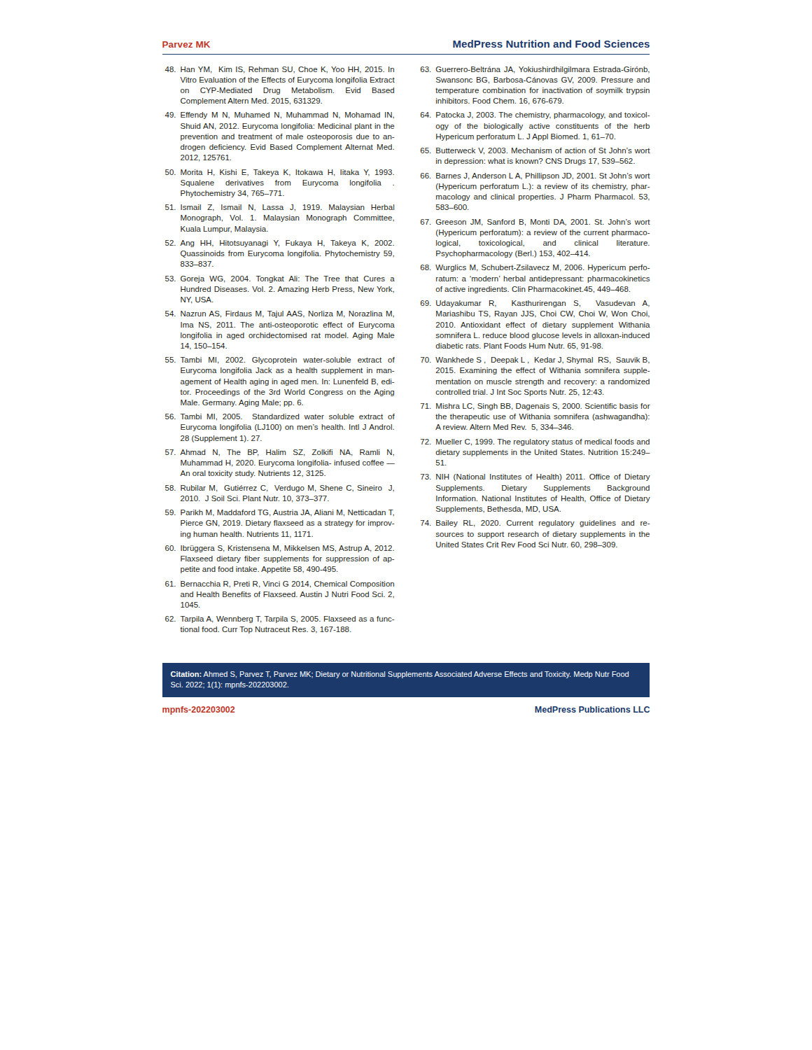Parvez MK
MedPress Nutrition and Food Sciences
48. Han YM, Kim IS, Rehman SU, Choe K, Yoo HH, 2015. In Vitro Evaluation of the Effects of Eurycoma longifolia Extract on CYP-Mediated Drug Metabolism. Evid Based Complement Altern Med. 2015, 631329.
49. Effendy M N, Muhamed N, Muhammad N, Mohamad IN, Shuid AN, 2012. Eurycoma longifolia: Medicinal plant in the prevention and treatment of male osteoporosis due to androgen deficiency. Evid Based Complement Alternat Med. 2012, 125761.
50. Morita H, Kishi E, Takeya K, Itokawa H, Iitaka Y, 1993. Squalene derivatives from Eurycoma longifolia . Phytochemistry 34, 765–771.
51. Ismail Z, Ismail N, Lassa J, 1919. Malaysian Herbal Monograph, Vol. 1. Malaysian Monograph Committee, Kuala Lumpur, Malaysia.
52. Ang HH, Hitotsuyanagi Y, Fukaya H, Takeya K, 2002. Quassinoids from Eurycoma longifolia. Phytochemistry 59, 833–837.
53. Goreja WG, 2004. Tongkat Ali: The Tree that Cures a Hundred Diseases. Vol. 2. Amazing Herb Press, New York, NY, USA.
54. Nazrun AS, Firdaus M, Tajul AAS, Norliza M, Norazlina M, Ima NS, 2011. The anti-osteoporotic effect of Eurycoma longifolia in aged orchidectomised rat model. Aging Male 14, 150–154.
55. Tambi MI, 2002. Glycoprotein water-soluble extract of Eurycoma longifolia Jack as a health supplement in management of Health aging in aged men. In: Lunenfeld B, editor. Proceedings of the 3rd World Congress on the Aging Male. Germany. Aging Male; pp. 6.
56. Tambi MI, 2005. Standardized water soluble extract of Eurycoma longifolia (LJ100) on men’s health. Intl J Androl. 28 (Supplement 1). 27.
57. Ahmad N, The BP, Halim SZ, Zolkifi NA, Ramli N, Muhammad H, 2020. Eurycoma longifolia- infused coffee — An oral toxicity study. Nutrients 12, 3125.
58. Rubilar M, Gutiérrez C, Verdugo M, Shene C, Sineiro J, 2010. J Soil Sci. Plant Nutr. 10, 373–377.
59. Parikh M, Maddaford TG, Austria JA, Aliani M, Netticadan T, Pierce GN, 2019. Dietary flaxseed as a strategy for improving human health. Nutrients 11, 1171.
60. Ibrüggera S, Kristensena M, Mikkelsen MS, Astrup A, 2012. Flaxseed dietary fiber supplements for suppression of appetite and food intake. Appetite 58, 490-495.
61. Bernacchia R, Preti R, Vinci G 2014, Chemical Composition and Health Benefits of Flaxseed. Austin J Nutri Food Sci. 2, 1045.
62. Tarpila A, Wennberg T, Tarpila S, 2005. Flaxseed as a functional food. Curr Top Nutraceut Res. 3, 167-188.
63. Guerrero-Beltrána JA, Yokiushirdhilgilmara Estrada-Girónb, Swansonc BG, Barbosa-Cánovas GV, 2009. Pressure and temperature combination for inactivation of soymilk trypsin inhibitors. Food Chem. 16, 676-679.
64. Patocka J, 2003. The chemistry, pharmacology, and toxicology of the biologically active constituents of the herb Hypericum perforatum L. J Appl Biomed. 1, 61–70.
65. Butterweck V, 2003. Mechanism of action of St John’s wort in depression: what is known? CNS Drugs 17, 539–562.
66. Barnes J, Anderson L A, Phillipson JD, 2001. St John’s wort (Hypericum perforatum L.): a review of its chemistry, pharmacology and clinical properties. J Pharm Pharmacol. 53, 583–600.
67. Greeson JM, Sanford B, Monti DA, 2001. St. John’s wort (Hypericum perforatum): a review of the current pharmacological, toxicological, and clinical literature. Psychopharmacology (Berl.) 153, 402–414.
68. Wurglics M, Schubert-Zsilavecz M, 2006. Hypericum perforatum: a ‘modern’ herbal antidepressant: pharmacokinetics of active ingredients. Clin Pharmacokinet.45, 449–468.
69. Udayakumar R, Kasthurirengan S, Vasudevan A, Mariashibu TS, Rayan JJS, Choi CW, Choi W, Won Choi, 2010. Antioxidant effect of dietary supplement Withania somnifera L. reduce blood glucose levels in alloxan-induced diabetic rats. Plant Foods Hum Nutr. 65, 91-98.
70. Wankhede S , Deepak L , Kedar J, Shymal RS, Sauvik B, 2015. Examining the effect of Withania somnifera supplementation on muscle strength and recovery: a randomized controlled trial. J Int Soc Sports Nutr. 25, 12:43.
71. Mishra LC, Singh BB, Dagenais S, 2000. Scientific basis for the therapeutic use of Withania somnifera (ashwagandha): A review. Altern Med Rev. 5, 334–346.
72. Mueller C, 1999. The regulatory status of medical foods and dietary supplements in the United States. Nutrition 15:249–51.
73. NIH (National Institutes of Health) 2011. Office of Dietary Supplements. Dietary Supplements Background Information. National Institutes of Health, Office of Dietary Supplements, Bethesda, MD, USA.
74. Bailey RL, 2020. Current regulatory guidelines and resources to support research of dietary supplements in the United States Crit Rev Food Sci Nutr. 60, 298–309.
Citation: Ahmed S, Parvez T, Parvez MK; Dietary or Nutritional Supplements Associated Adverse Effects and Toxicity. Medp Nutr Food Sci. 2022; 1(1): mpnfs-202203002.
mpnfs-202203002
MedPress Publications LLC